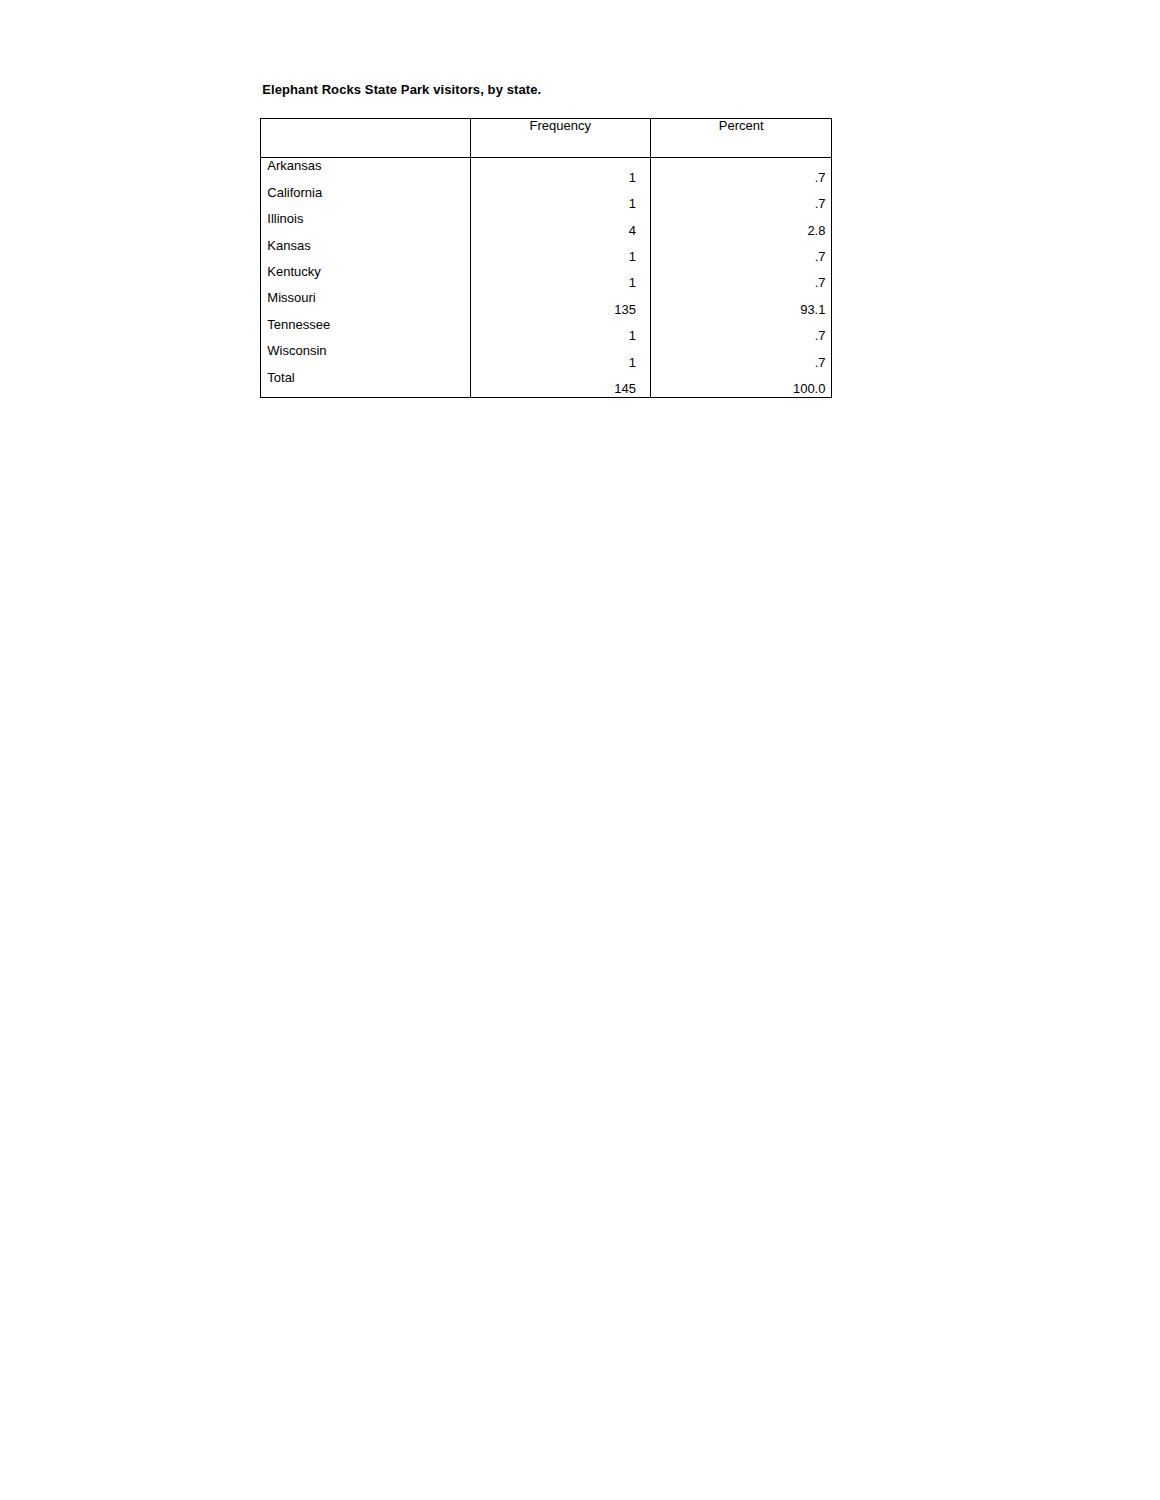Elephant Rocks State Park visitors, by state.
| | Frequency | Percent |
| --- | --- | --- |
| Arkansas | 1 | .7 |
| California | 1 | .7 |
| Illinois | 4 | 2.8 |
| Kansas | 1 | .7 |
| Kentucky | 1 | .7 |
| Missouri | 135 | 93.1 |
| Tennessee | 1 | .7 |
| Wisconsin | 1 | .7 |
| Total | 145 | 100.0 |